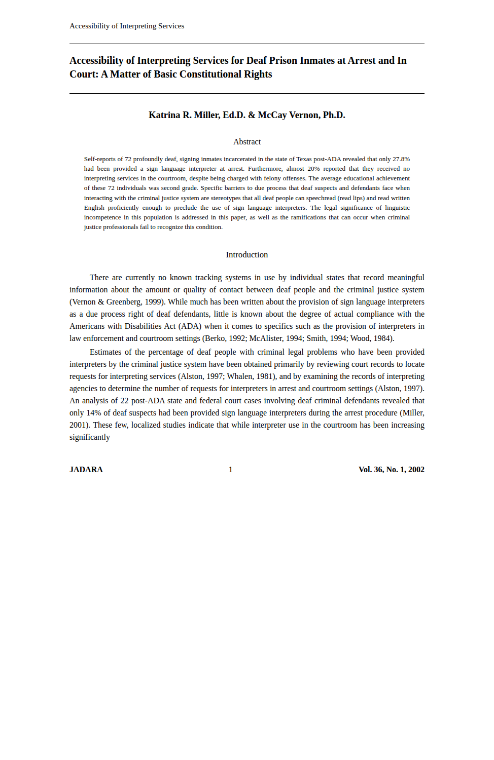Accessibility of Interpreting Services
Accessibility of Interpreting Services for Deaf Prison Inmates at Arrest and In Court: A Matter of Basic Constitutional Rights
Katrina R. Miller, Ed.D. & McCay Vernon, Ph.D.
Abstract
Self-reports of 72 profoundly deaf, signing inmates incarcerated in the state of Texas post-ADA revealed that only 27.8% had been provided a sign language interpreter at arrest. Furthermore, almost 20% reported that they received no interpreting services in the courtroom, despite being charged with felony offenses. The average educational achievement of these 72 individuals was second grade. Specific barriers to due process that deaf suspects and defendants face when interacting with the criminal justice system are stereotypes that all deaf people can speechread (read lips) and read written English proficiently enough to preclude the use of sign language interpreters. The legal significance of linguistic incompetence in this population is addressed in this paper, as well as the ramifications that can occur when criminal justice professionals fail to recognize this condition.
Introduction
There are currently no known tracking systems in use by individual states that record meaningful information about the amount or quality of contact between deaf people and the criminal justice system (Vernon & Greenberg, 1999). While much has been written about the provision of sign language interpreters as a due process right of deaf defendants, little is known about the degree of actual compliance with the Americans with Disabilities Act (ADA) when it comes to specifics such as the provision of interpreters in law enforcement and courtroom settings (Berko, 1992; McAlister, 1994; Smith, 1994; Wood, 1984).
Estimates of the percentage of deaf people with criminal legal problems who have been provided interpreters by the criminal justice system have been obtained primarily by reviewing court records to locate requests for interpreting services (Alston, 1997; Whalen, 1981), and by examining the records of interpreting agencies to determine the number of requests for interpreters in arrest and courtroom settings (Alston, 1997). An analysis of 22 post-ADA state and federal court cases involving deaf criminal defendants revealed that only 14% of deaf suspects had been provided sign language interpreters during the arrest procedure (Miller, 2001). These few, localized studies indicate that while interpreter use in the courtroom has been increasing significantly
JADARA 1 Vol. 36, No. 1, 2002